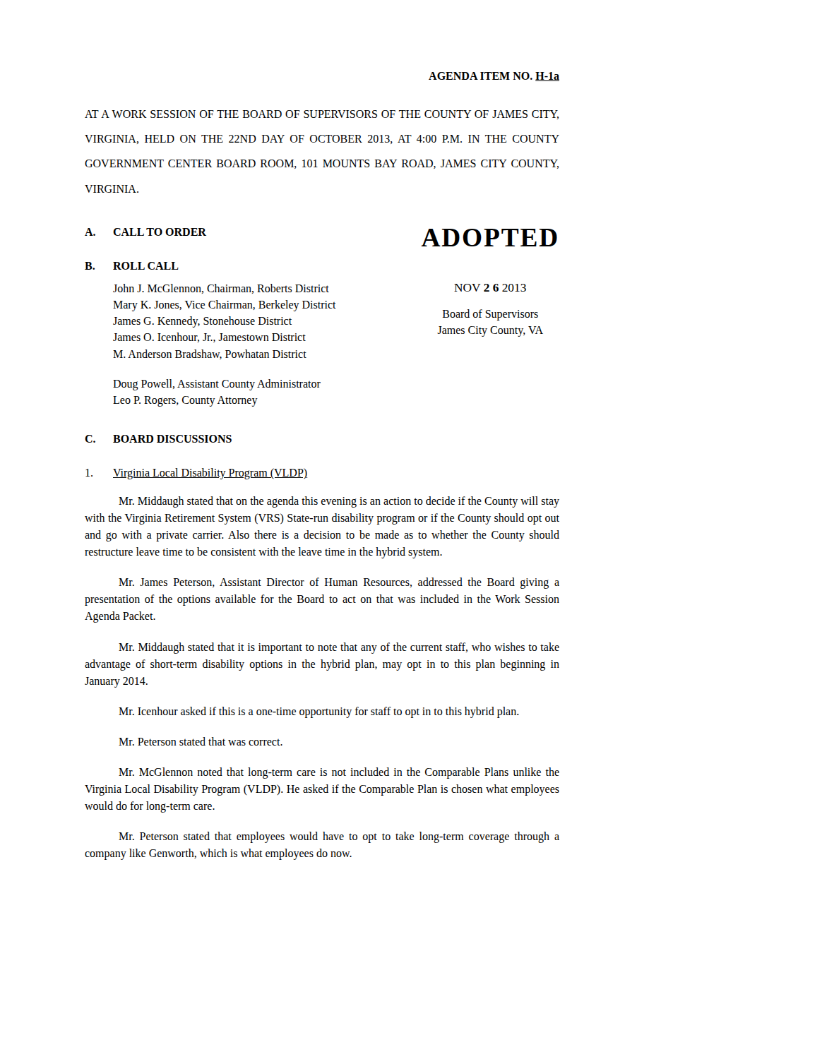AGENDA ITEM NO. H-1a
AT A WORK SESSION OF THE BOARD OF SUPERVISORS OF THE COUNTY OF JAMES CITY, VIRGINIA, HELD ON THE 22ND DAY OF OCTOBER 2013, AT 4:00 P.M. IN THE COUNTY GOVERNMENT CENTER BOARD ROOM, 101 MOUNTS BAY ROAD, JAMES CITY COUNTY, VIRGINIA.
ADOPTED
NOV 2 6 2013
Board of Supervisors
James City County, VA
A.
CALL TO ORDER
B.
ROLL CALL
John J. McGlennon, Chairman, Roberts District
Mary K. Jones, Vice Chairman, Berkeley District
James G. Kennedy, Stonehouse District
James O. Icenhour, Jr., Jamestown District
M. Anderson Bradshaw, Powhatan District
Doug Powell, Assistant County Administrator
Leo P. Rogers, County Attorney
C.
BOARD DISCUSSIONS
1. Virginia Local Disability Program (VLDP)
Mr. Middaugh stated that on the agenda this evening is an action to decide if the County will stay with the Virginia Retirement System (VRS) State-run disability program or if the County should opt out and go with a private carrier. Also there is a decision to be made as to whether the County should restructure leave time to be consistent with the leave time in the hybrid system.
Mr. James Peterson, Assistant Director of Human Resources, addressed the Board giving a presentation of the options available for the Board to act on that was included in the Work Session Agenda Packet.
Mr. Middaugh stated that it is important to note that any of the current staff, who wishes to take advantage of short-term disability options in the hybrid plan, may opt in to this plan beginning in January 2014.
Mr. Icenhour asked if this is a one-time opportunity for staff to opt in to this hybrid plan.
Mr. Peterson stated that was correct.
Mr. McGlennon noted that long-term care is not included in the Comparable Plans unlike the Virginia Local Disability Program (VLDP). He asked if the Comparable Plan is chosen what employees would do for long-term care.
Mr. Peterson stated that employees would have to opt to take long-term coverage through a company like Genworth, which is what employees do now.